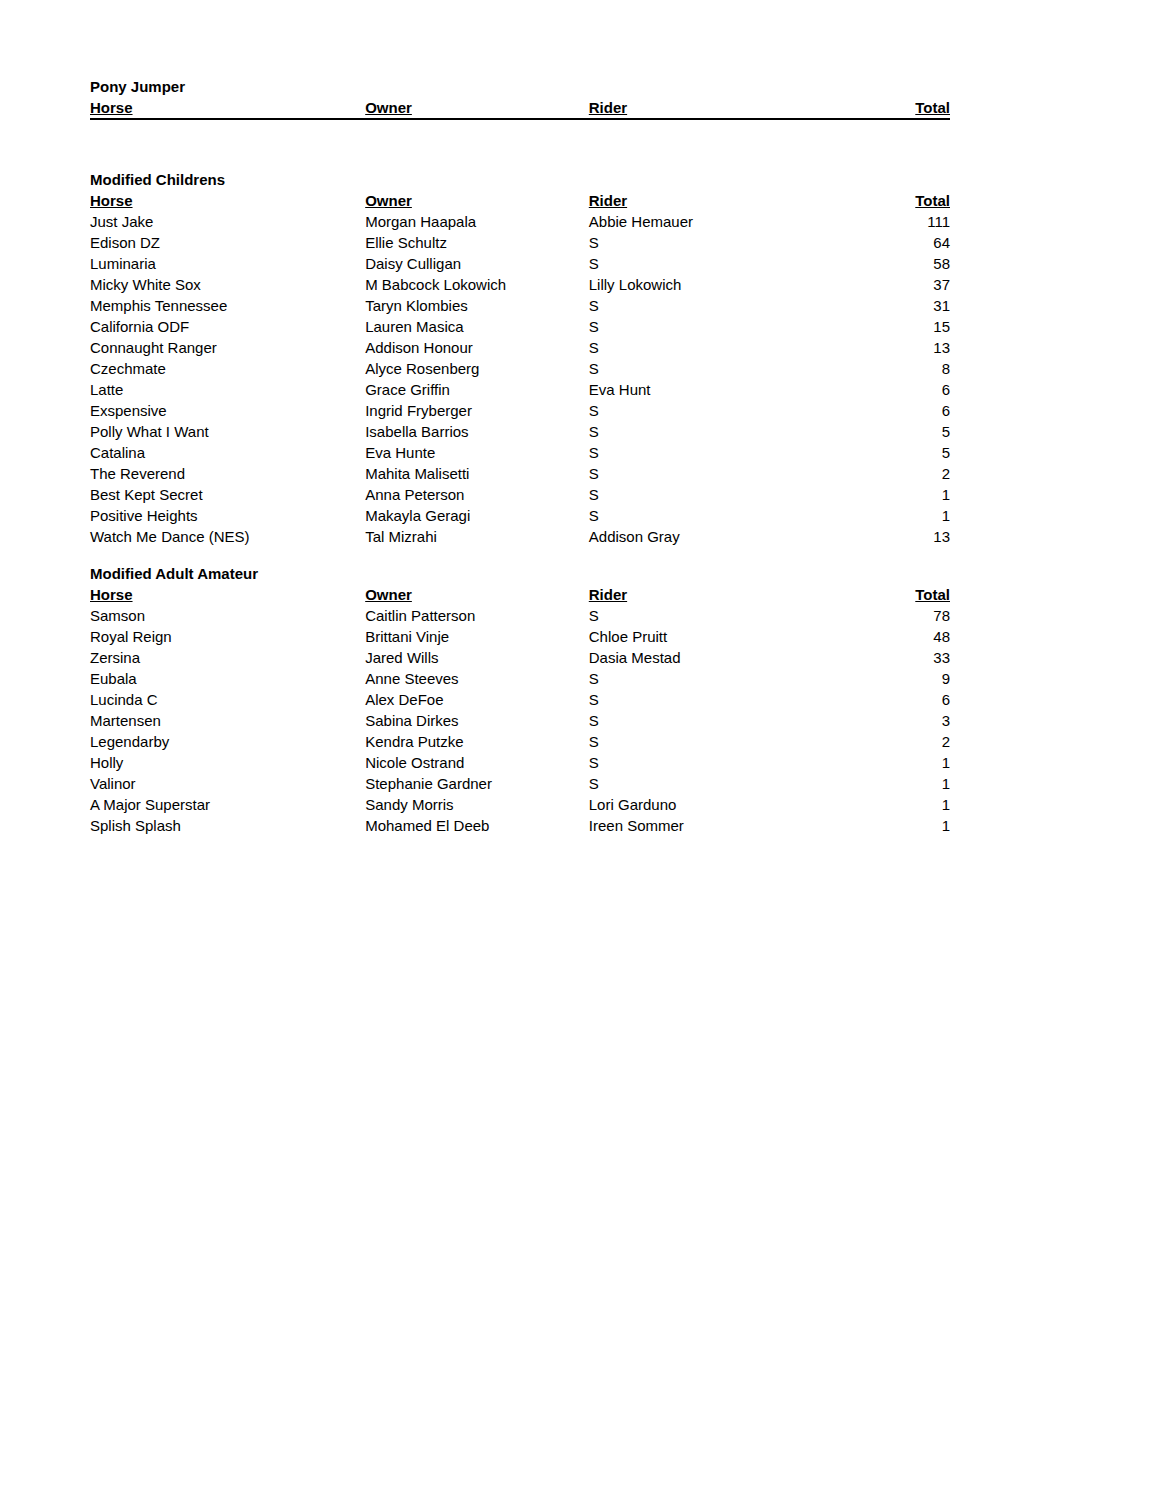Pony Jumper
| Horse | Owner | Rider | Total |
| --- | --- | --- | --- |
Modified Childrens
| Horse | Owner | Rider | Total |
| --- | --- | --- | --- |
| Just Jake | Morgan Haapala | Abbie Hemauer | 111 |
| Edison DZ | Ellie Schultz | S | 64 |
| Luminaria | Daisy Culligan | S | 58 |
| Micky White Sox | M Babcock Lokowich | Lilly Lokowich | 37 |
| Memphis Tennessee | Taryn Klombies | S | 31 |
| California ODF | Lauren Masica | S | 15 |
| Connaught Ranger | Addison Honour | S | 13 |
| Czechmate | Alyce Rosenberg | S | 8 |
| Latte | Grace Griffin | Eva Hunt | 6 |
| Exspensive | Ingrid Fryberger | S | 6 |
| Polly What I Want | Isabella Barrios | S | 5 |
| Catalina | Eva Hunte | S | 5 |
| The Reverend | Mahita Malisetti | S | 2 |
| Best Kept Secret | Anna Peterson | S | 1 |
| Positive Heights | Makayla Geragi | S | 1 |
| Watch Me Dance (NES) | Tal Mizrahi | Addison Gray | 13 |
Modified Adult Amateur
| Horse | Owner | Rider | Total |
| --- | --- | --- | --- |
| Samson | Caitlin Patterson | S | 78 |
| Royal Reign | Brittani Vinje | Chloe Pruitt | 48 |
| Zersina | Jared Wills | Dasia Mestad | 33 |
| Eubala | Anne Steeves | S | 9 |
| Lucinda C | Alex DeFoe | S | 6 |
| Martensen | Sabina Dirkes | S | 3 |
| Legendarby | Kendra Putzke | S | 2 |
| Holly | Nicole Ostrand | S | 1 |
| Valinor | Stephanie Gardner | S | 1 |
| A Major Superstar | Sandy Morris | Lori Garduno | 1 |
| Splish Splash | Mohamed El Deeb | Ireen Sommer | 1 |